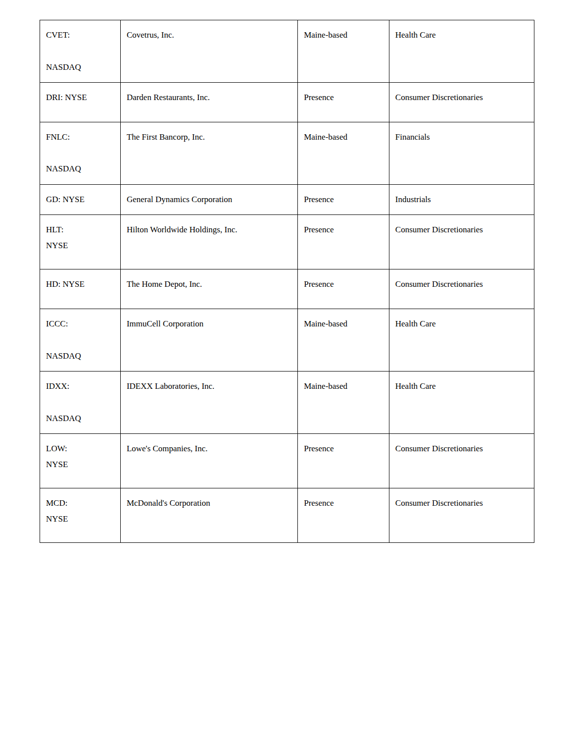| CVET: NASDAQ | Covetrus, Inc. | Maine-based | Health Care |
| DRI: NYSE | Darden Restaurants, Inc. | Presence | Consumer Discretionaries |
| FNLC: NASDAQ | The First Bancorp, Inc. | Maine-based | Financials |
| GD: NYSE | General Dynamics Corporation | Presence | Industrials |
| HLT: NYSE | Hilton Worldwide Holdings, Inc. | Presence | Consumer Discretionaries |
| HD: NYSE | The Home Depot, Inc. | Presence | Consumer Discretionaries |
| ICCC: NASDAQ | ImmuCell Corporation | Maine-based | Health Care |
| IDXX: NASDAQ | IDEXX Laboratories, Inc. | Maine-based | Health Care |
| LOW: NYSE | Lowe's Companies, Inc. | Presence | Consumer Discretionaries |
| MCD: NYSE | McDonald's Corporation | Presence | Consumer Discretionaries |